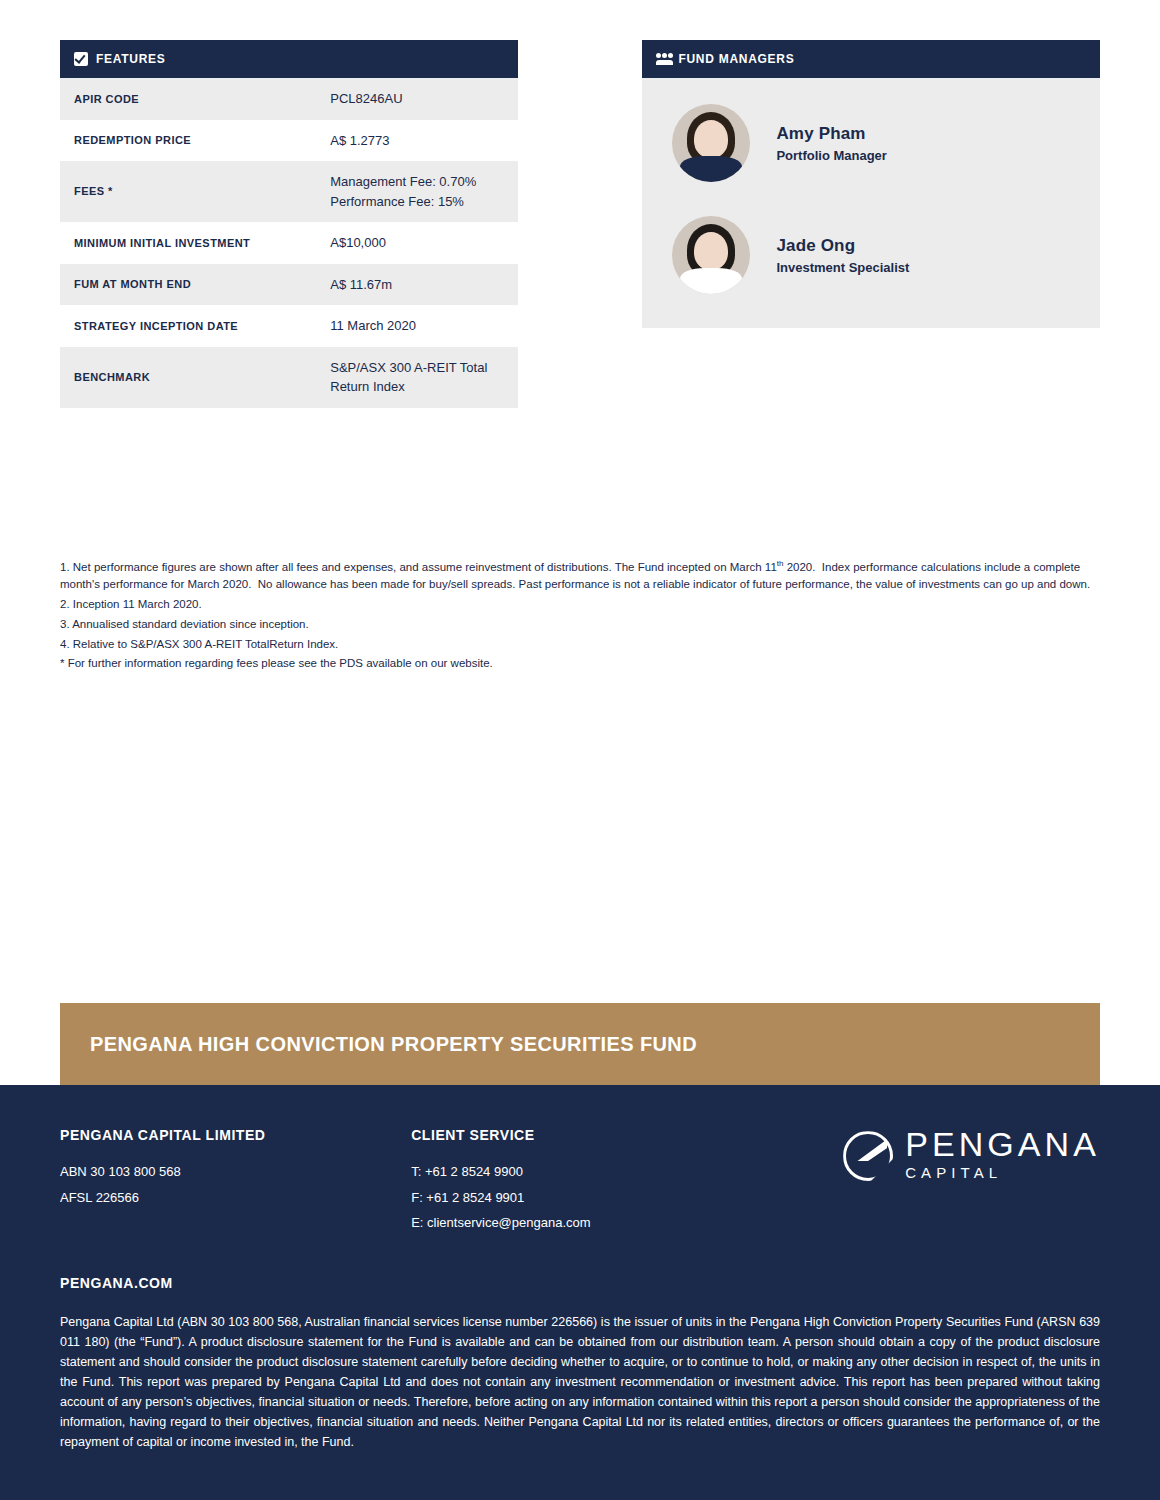FEATURES
| APIR CODE | PCL8246AU |
| REDEMPTION PRICE | A$ 1.2773 |
| FEES * | Management Fee: 0.70% Performance Fee: 15% |
| MINIMUM INITIAL INVESTMENT | A$10,000 |
| FUM AT MONTH END | A$ 11.67m |
| STRATEGY INCEPTION DATE | 11 March 2020 |
| BENCHMARK | S&P/ASX 300 A-REIT Total Return Index |
FUND MANAGERS
Amy Pham
Portfolio Manager
Jade Ong
Investment Specialist
1. Net performance figures are shown after all fees and expenses, and assume reinvestment of distributions. The Fund incepted on March 11th 2020. Index performance calculations include a complete month's performance for March 2020. No allowance has been made for buy/sell spreads. Past performance is not a reliable indicator of future performance, the value of investments can go up and down.
2. Inception 11 March 2020.
3. Annualised standard deviation since inception.
4. Relative to S&P/ASX 300 A-REIT TotalReturn Index.
* For further information regarding fees please see the PDS available on our website.
PENGANA HIGH CONVICTION PROPERTY SECURITIES FUND
PENGANA CAPITAL LIMITED
ABN 30 103 800 568
AFSL 226566
CLIENT SERVICE
T: +61 2 8524 9900
F: +61 2 8524 9901
E: clientservice@pengana.com
PENGANA
CAPITAL
PENGANA.COM
Pengana Capital Ltd (ABN 30 103 800 568, Australian financial services license number 226566) is the issuer of units in the Pengana High Conviction Property Securities Fund (ARSN 639 011 180) (the “Fund”). A product disclosure statement for the Fund is available and can be obtained from our distribution team. A person should obtain a copy of the product disclosure statement and should consider the product disclosure statement carefully before deciding whether to acquire, or to continue to hold, or making any other decision in respect of, the units in the Fund. This report was prepared by Pengana Capital Ltd and does not contain any investment recommendation or investment advice. This report has been prepared without taking account of any person’s objectives, financial situation or needs. Therefore, before acting on any information contained within this report a person should consider the appropriateness of the information, having regard to their objectives, financial situation and needs. Neither Pengana Capital Ltd nor its related entities, directors or officers guarantees the performance of, or the repayment of capital or income invested in, the Fund.